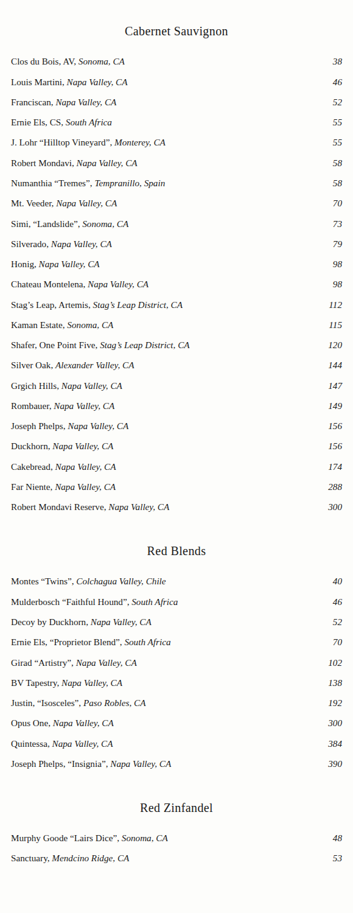Cabernet Sauvignon
Clos du Bois, AV, Sonoma, CA 38
Louis Martini, Napa Valley, CA 46
Franciscan, Napa Valley, CA 52
Ernie Els, CS, South Africa 55
J. Lohr “Hilltop Vineyard”, Monterey, CA 55
Robert Mondavi, Napa Valley, CA 58
Numanthia “Tremes”, Tempranillo, Spain 58
Mt. Veeder, Napa Valley, CA 70
Simi, “Landslide”, Sonoma, CA 73
Silverado, Napa Valley, CA 79
Honig, Napa Valley, CA 98
Chateau Montelena, Napa Valley, CA 98
Stag’s Leap, Artemis, Stag’s Leap District, CA 112
Kaman Estate, Sonoma, CA 115
Shafer, One Point Five, Stag’s Leap District, CA 120
Silver Oak, Alexander Valley, CA 144
Grgich Hills, Napa Valley, CA 147
Rombauer, Napa Valley, CA 149
Joseph Phelps, Napa Valley, CA 156
Duckhorn, Napa Valley, CA 156
Cakebread, Napa Valley, CA 174
Far Niente, Napa Valley, CA 288
Robert Mondavi Reserve, Napa Valley, CA 300
Red Blends
Montes “Twins”, Colchagua Valley, Chile 40
Mulderbosch “Faithful Hound”, South Africa 46
Decoy by Duckhorn, Napa Valley, CA 52
Ernie Els, “Proprietor Blend”, South Africa 70
Girad “Artistry”, Napa Valley, CA 102
BV Tapestry, Napa Valley, CA 138
Justin, “Isosceles”, Paso Robles, CA 192
Opus One, Napa Valley, CA 300
Quintessa, Napa Valley, CA 384
Joseph Phelps, “Insignia”, Napa Valley, CA 390
Red Zinfandel
Murphy Goode “Lairs Dice”, Sonoma, CA 48
Sanctuary, Mendcino Ridge, CA 53